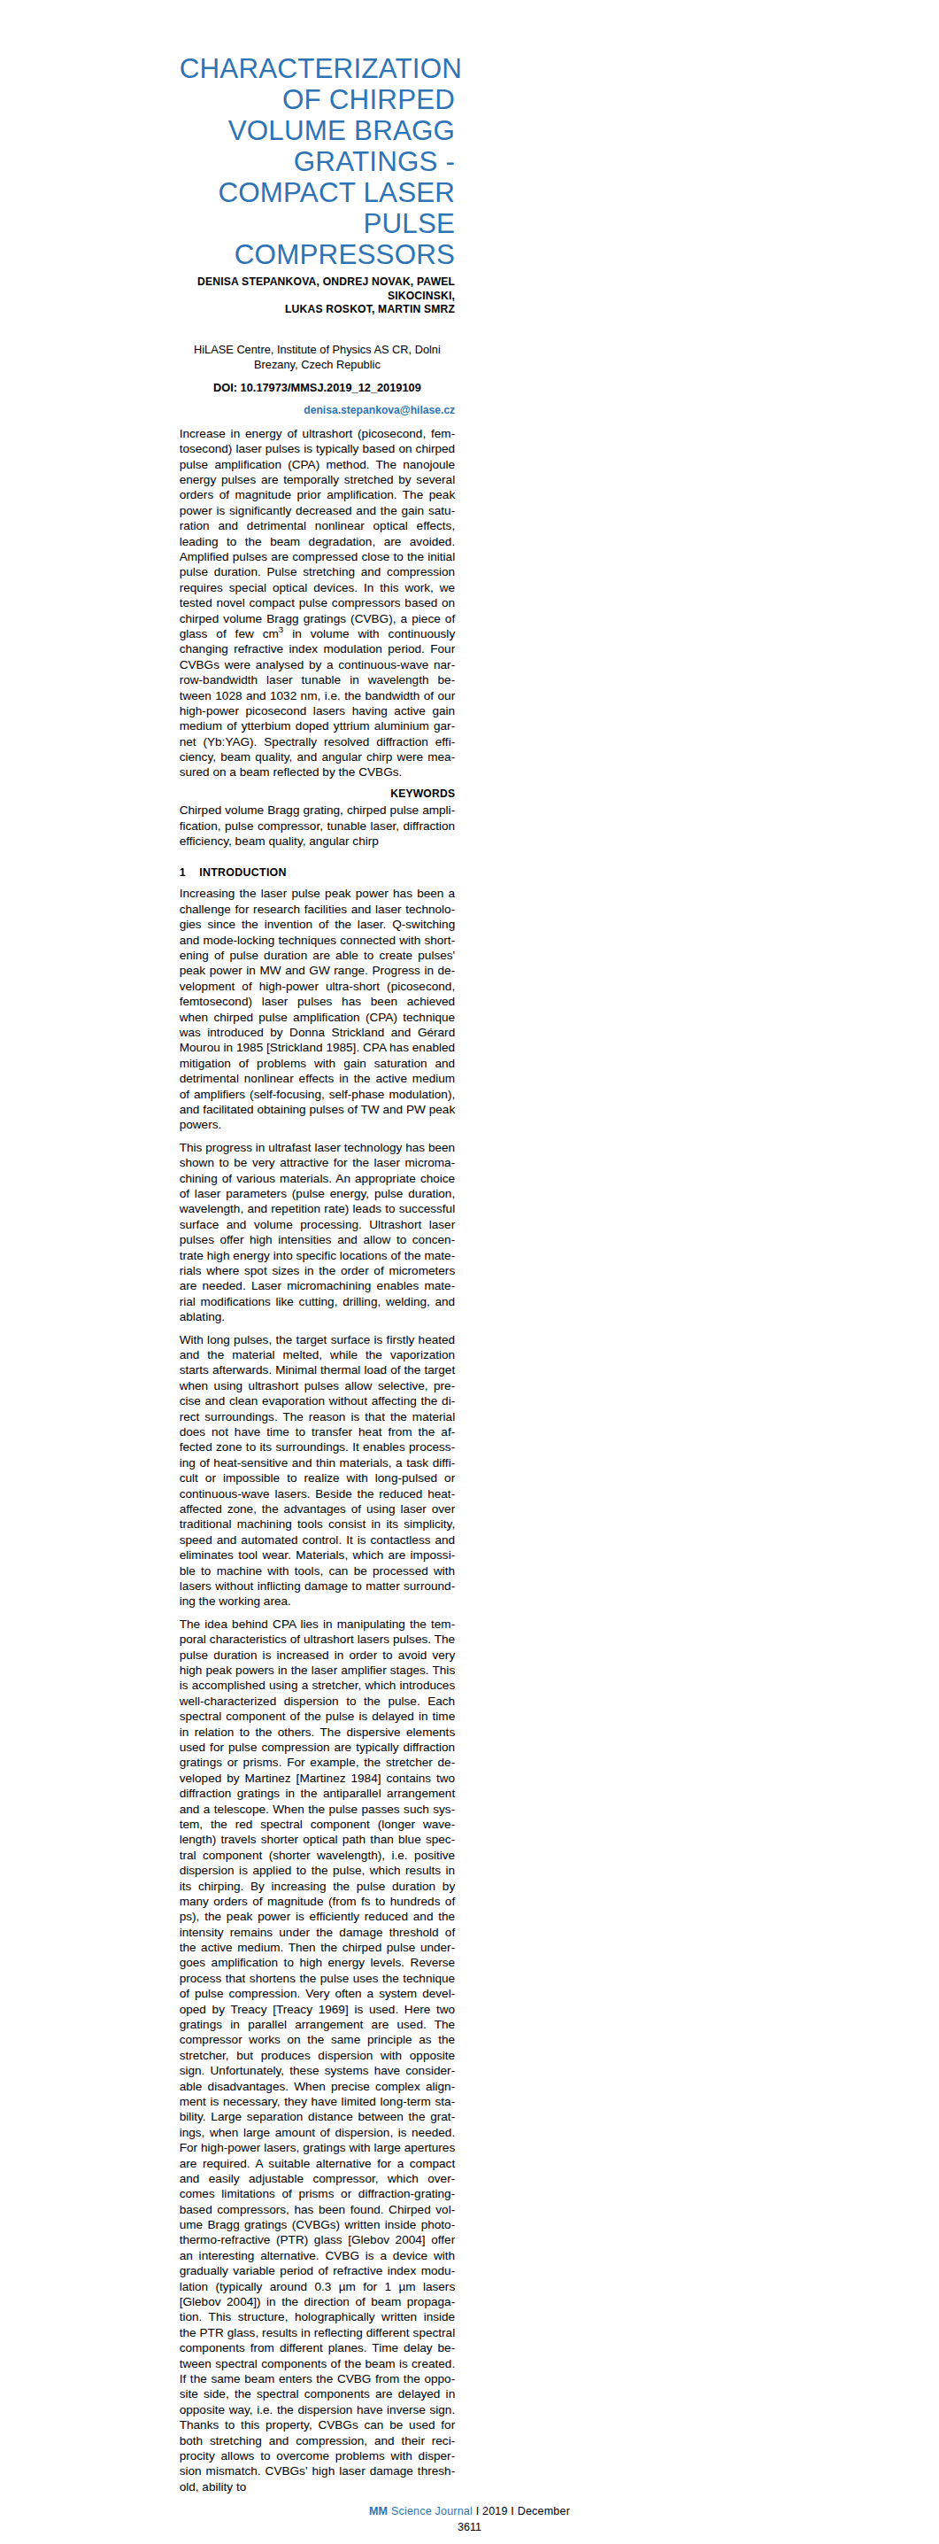Characterization of Chirped Volume Bragg Gratings - Compact Laser Pulse Compressors
Denisa Stepankova, Ondrej Novak, Pawel Sikocinski,
Lukas Roskot, Martin Smrz
HiLASE Centre, Institute of Physics AS CR, Dolni Brezany, Czech Republic
DOI: 10.17973/MMSJ.2019_12_2019109
denisa.stepankova@hilase.cz
Increase in energy of ultrashort (picosecond, femtosecond) laser pulses is typically based on chirped pulse amplification (CPA) method. The nanojoule energy pulses are temporally stretched by several orders of magnitude prior amplification. The peak power is significantly decreased and the gain saturation and detrimental nonlinear optical effects, leading to the beam degradation, are avoided. Amplified pulses are compressed close to the initial pulse duration. Pulse stretching and compression requires special optical devices. In this work, we tested novel compact pulse compressors based on chirped volume Bragg gratings (CVBG), a piece of glass of few cm3 in volume with continuously changing refractive index modulation period. Four CVBGs were analysed by a continuous-wave narrow-bandwidth laser tunable in wavelength between 1028 and 1032 nm, i.e. the bandwidth of our high-power picosecond lasers having active gain medium of ytterbium doped yttrium aluminium garnet (Yb:YAG). Spectrally resolved diffraction efficiency, beam quality, and angular chirp were measured on a beam reflected by the CVBGs.
Keywords
Chirped volume Bragg grating, chirped pulse amplification, pulse compressor, tunable laser, diffraction efficiency, beam quality, angular chirp
1 Introduction
Increasing the laser pulse peak power has been a challenge for research facilities and laser technologies since the invention of the laser. Q-switching and mode-locking techniques connected with shortening of pulse duration are able to create pulses' peak power in MW and GW range. Progress in development of high-power ultra-short (picosecond, femtosecond) laser pulses has been achieved when chirped pulse amplification (CPA) technique was introduced by Donna Strickland and Gérard Mourou in 1985 [Strickland 1985]. CPA has enabled mitigation of problems with gain saturation and detrimental nonlinear effects in the active medium of amplifiers (self-focusing, self-phase modulation), and facilitated obtaining pulses of TW and PW peak powers.
This progress in ultrafast laser technology has been shown to be very attractive for the laser micromachining of various materials. An appropriate choice of laser parameters (pulse energy, pulse duration, wavelength, and repetition rate) leads to successful surface and volume processing. Ultrashort laser pulses offer high intensities and allow to concentrate high energy into specific locations of the materials where spot sizes in the order of micrometers are needed. Laser micromachining enables material modifications like cutting, drilling, welding, and ablating.
With long pulses, the target surface is firstly heated and the material melted, while the vaporization starts afterwards. Minimal thermal load of the target when using ultrashort pulses allow selective, precise and clean evaporation without affecting the direct surroundings. The reason is that the material does not have time to transfer heat from the affected zone to its surroundings. It enables processing of heat-sensitive and thin materials, a task difficult or impossible to realize with long-pulsed or continuous-wave lasers. Beside the reduced heat-affected zone, the advantages of using laser over traditional machining tools consist in its simplicity, speed and automated control. It is contactless and eliminates tool wear. Materials, which are impossible to machine with tools, can be processed with lasers without inflicting damage to matter surrounding the working area.
The idea behind CPA lies in manipulating the temporal characteristics of ultrashort lasers pulses. The pulse duration is increased in order to avoid very high peak powers in the laser amplifier stages. This is accomplished using a stretcher, which introduces well-characterized dispersion to the pulse. Each spectral component of the pulse is delayed in time in relation to the others. The dispersive elements used for pulse compression are typically diffraction gratings or prisms. For example, the stretcher developed by Martinez [Martinez 1984] contains two diffraction gratings in the antiparallel arrangement and a telescope. When the pulse passes such system, the red spectral component (longer wavelength) travels shorter optical path than blue spectral component (shorter wavelength), i.e. positive dispersion is applied to the pulse, which results in its chirping. By increasing the pulse duration by many orders of magnitude (from fs to hundreds of ps), the peak power is efficiently reduced and the intensity remains under the damage threshold of the active medium. Then the chirped pulse undergoes amplification to high energy levels. Reverse process that shortens the pulse uses the technique of pulse compression. Very often a system developed by Treacy [Treacy 1969] is used. Here two gratings in parallel arrangement are used. The compressor works on the same principle as the stretcher, but produces dispersion with opposite sign. Unfortunately, these systems have considerable disadvantages. When precise complex alignment is necessary, they have limited long-term stability. Large separation distance between the gratings, when large amount of dispersion, is needed. For high-power lasers, gratings with large apertures are required. A suitable alternative for a compact and easily adjustable compressor, which overcomes limitations of prisms or diffraction-grating-based compressors, has been found. Chirped volume Bragg gratings (CVBGs) written inside photo-thermo-refractive (PTR) glass [Glebov 2004] offer an interesting alternative. CVBG is a device with gradually variable period of refractive index modulation (typically around 0.3 µm for 1 µm lasers [Glebov 2004]) in the direction of beam propagation. This structure, holographically written inside the PTR glass, results in reflecting different spectral components from different planes. Time delay between spectral components of the beam is created. If the same beam enters the CVBG from the opposite side, the spectral components are delayed in opposite way, i.e. the dispersion have inverse sign. Thanks to this property, CVBGs can be used for both stretching and compression, and their reciprocity allows to overcome problems with dispersion mismatch. CVBGs' high laser damage threshold, ability to
MM Science Journal I 2019 I December
3611